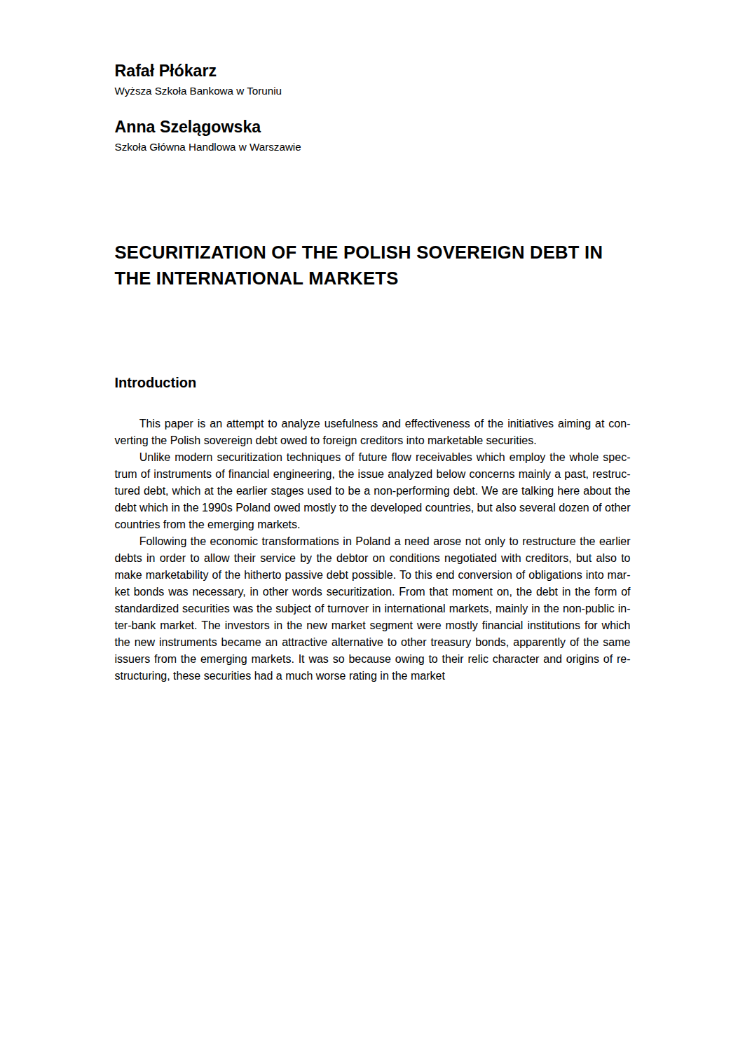Rafał Płókarz
Wyższa Szkoła Bankowa w Toruniu
Anna Szelągowska
Szkoła Główna Handlowa w Warszawie
SECURITIZATION OF THE POLISH SOVEREIGN DEBT IN THE INTERNATIONAL MARKETS
Introduction
This paper is an attempt to analyze usefulness and effectiveness of the initiatives aiming at converting the Polish sovereign debt owed to foreign creditors into marketable securities.
Unlike modern securitization techniques of future flow receivables which employ the whole spectrum of instruments of financial engineering, the issue analyzed below concerns mainly a past, restructured debt, which at the earlier stages used to be a non-performing debt. We are talking here about the debt which in the 1990s Poland owed mostly to the developed countries, but also several dozen of other countries from the emerging markets.
Following the economic transformations in Poland a need arose not only to restructure the earlier debts in order to allow their service by the debtor on conditions negotiated with creditors, but also to make marketability of the hitherto passive debt possible. To this end conversion of obligations into market bonds was necessary, in other words securitization. From that moment on, the debt in the form of standardized securities was the subject of turnover in international markets, mainly in the non-public inter-bank market. The investors in the new market segment were mostly financial institutions for which the new instruments became an attractive alternative to other treasury bonds, apparently of the same issuers from the emerging markets. It was so because owing to their relic character and origins of restructuring, these securities had a much worse rating in the market